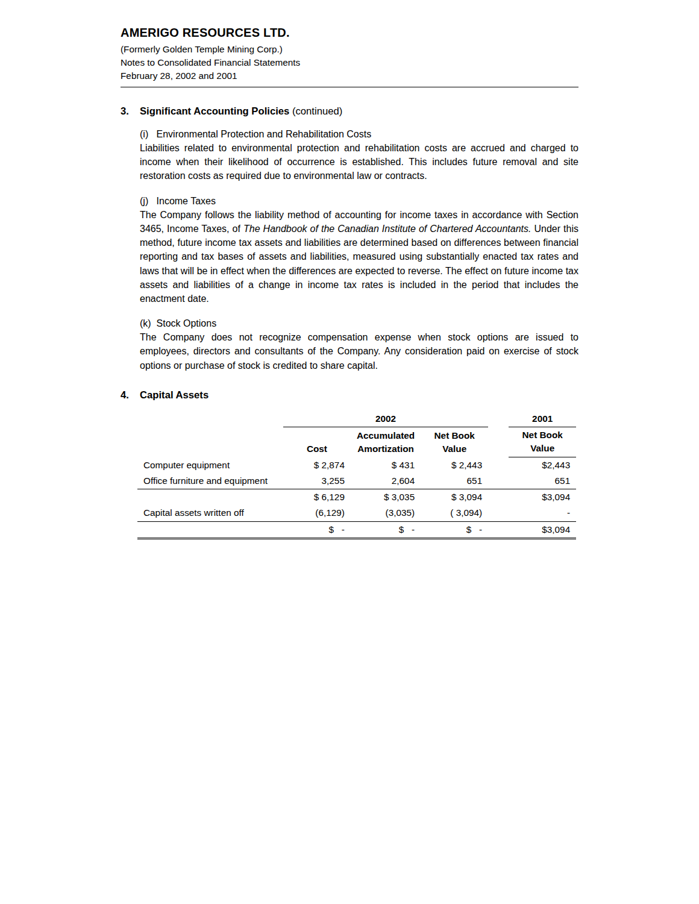AMERIGO RESOURCES LTD.
(Formerly Golden Temple Mining Corp.)
Notes to Consolidated Financial Statements
February 28, 2002 and 2001
3. Significant Accounting Policies (continued)
(i) Environmental Protection and Rehabilitation Costs
Liabilities related to environmental protection and rehabilitation costs are accrued and charged to income when their likelihood of occurrence is established. This includes future removal and site restoration costs as required due to environmental law or contracts.
(j) Income Taxes
The Company follows the liability method of accounting for income taxes in accordance with Section 3465, Income Taxes, of The Handbook of the Canadian Institute of Chartered Accountants. Under this method, future income tax assets and liabilities are determined based on differences between financial reporting and tax bases of assets and liabilities, measured using substantially enacted tax rates and laws that will be in effect when the differences are expected to reverse. The effect on future income tax assets and liabilities of a change in income tax rates is included in the period that includes the enactment date.
(k) Stock Options
The Company does not recognize compensation expense when stock options are issued to employees, directors and consultants of the Company. Any consideration paid on exercise of stock options or purchase of stock is credited to share capital.
4. Capital Assets
| | 2002 | | 2001 |
| --- | --- | --- | --- |
| | Cost | Accumulated Amortization | Net Book Value | | Net Book Value |
| Computer equipment | $ 2,874 | $ 431 | $ 2,443 | | $2,443 |
| Office furniture and equipment | 3,255 | 2,604 | 651 | | 651 |
| | $ 6,129 | $ 3,035 | $ 3,094 | | $3,094 |
| Capital assets written off | (6,129) | (3,035) | ( 3,094) | | - |
| | $ - | $ - | $ - | | $3,094 |